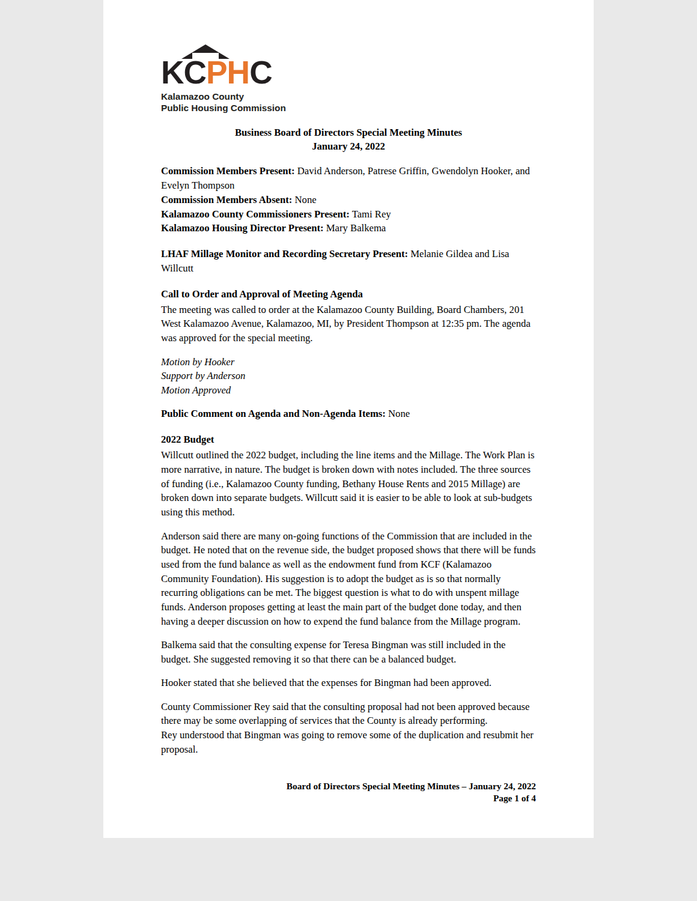KCPHC
Kalamazoo County
Public Housing Commission
Business Board of Directors Special Meeting Minutes
January 24, 2022
Commission Members Present: David Anderson, Patrese Griffin, Gwendolyn Hooker, and Evelyn Thompson
Commission Members Absent: None
Kalamazoo County Commissioners Present: Tami Rey
Kalamazoo Housing Director Present: Mary Balkema
LHAF Millage Monitor and Recording Secretary Present: Melanie Gildea and Lisa Willcutt
Call to Order and Approval of Meeting Agenda
The meeting was called to order at the Kalamazoo County Building, Board Chambers, 201 West Kalamazoo Avenue, Kalamazoo, MI, by President Thompson at 12:35 pm. The agenda was approved for the special meeting.
Motion by Hooker Support by Anderson Motion Approved
Public Comment on Agenda and Non-Agenda Items:
None
2022 Budget
Willcutt outlined the 2022 budget, including the line items and the Millage. The Work Plan is more narrative, in nature. The budget is broken down with notes included. The three sources of funding (i.e., Kalamazoo County funding, Bethany House Rents and 2015 Millage) are broken down into separate budgets. Willcutt said it is easier to be able to look at sub-budgets using this method.
Anderson said there are many on-going functions of the Commission that are included in the budget. He noted that on the revenue side, the budget proposed shows that there will be funds used from the fund balance as well as the endowment fund from KCF (Kalamazoo Community Foundation). His suggestion is to adopt the budget as is so that normally recurring obligations can be met. The biggest question is what to do with unspent millage funds. Anderson proposes getting at least the main part of the budget done today, and then having a deeper discussion on how to expend the fund balance from the Millage program.
Balkema said that the consulting expense for Teresa Bingman was still included in the budget. She suggested removing it so that there can be a balanced budget.
Hooker stated that she believed that the expenses for Bingman had been approved.
County Commissioner Rey said that the consulting proposal had not been approved because there may be some overlapping of services that the County is already performing.
Rey understood that Bingman was going to remove some of the duplication and resubmit her proposal.
Board of Directors Special Meeting Minutes – January 24, 2022
Page 1 of 4